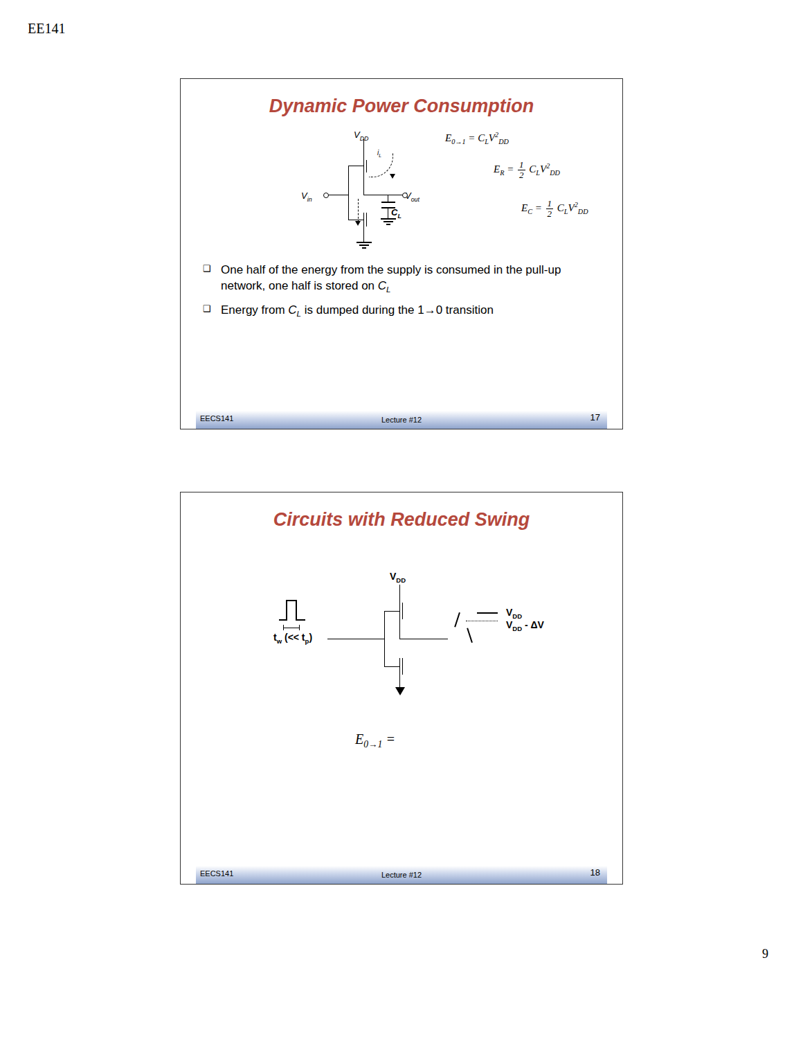EE141
Dynamic Power Consumption
E0→1 = CLV2DD
ER = 12 CLV2DD
EC = 12 CLV2DD
VDD
Vin
Vout
CL
iL
One half of the energy from the supply is consumed in the pull-up network, one half is stored on CL
Energy from CL is dumped during the 1→0 transition
EECS141 Lecture #12 17
Circuits with Reduced Swing
tw (<< tp)
VDD
VDD
VDD - ΔV
E0→1 =
EECS141 Lecture #12 18
9